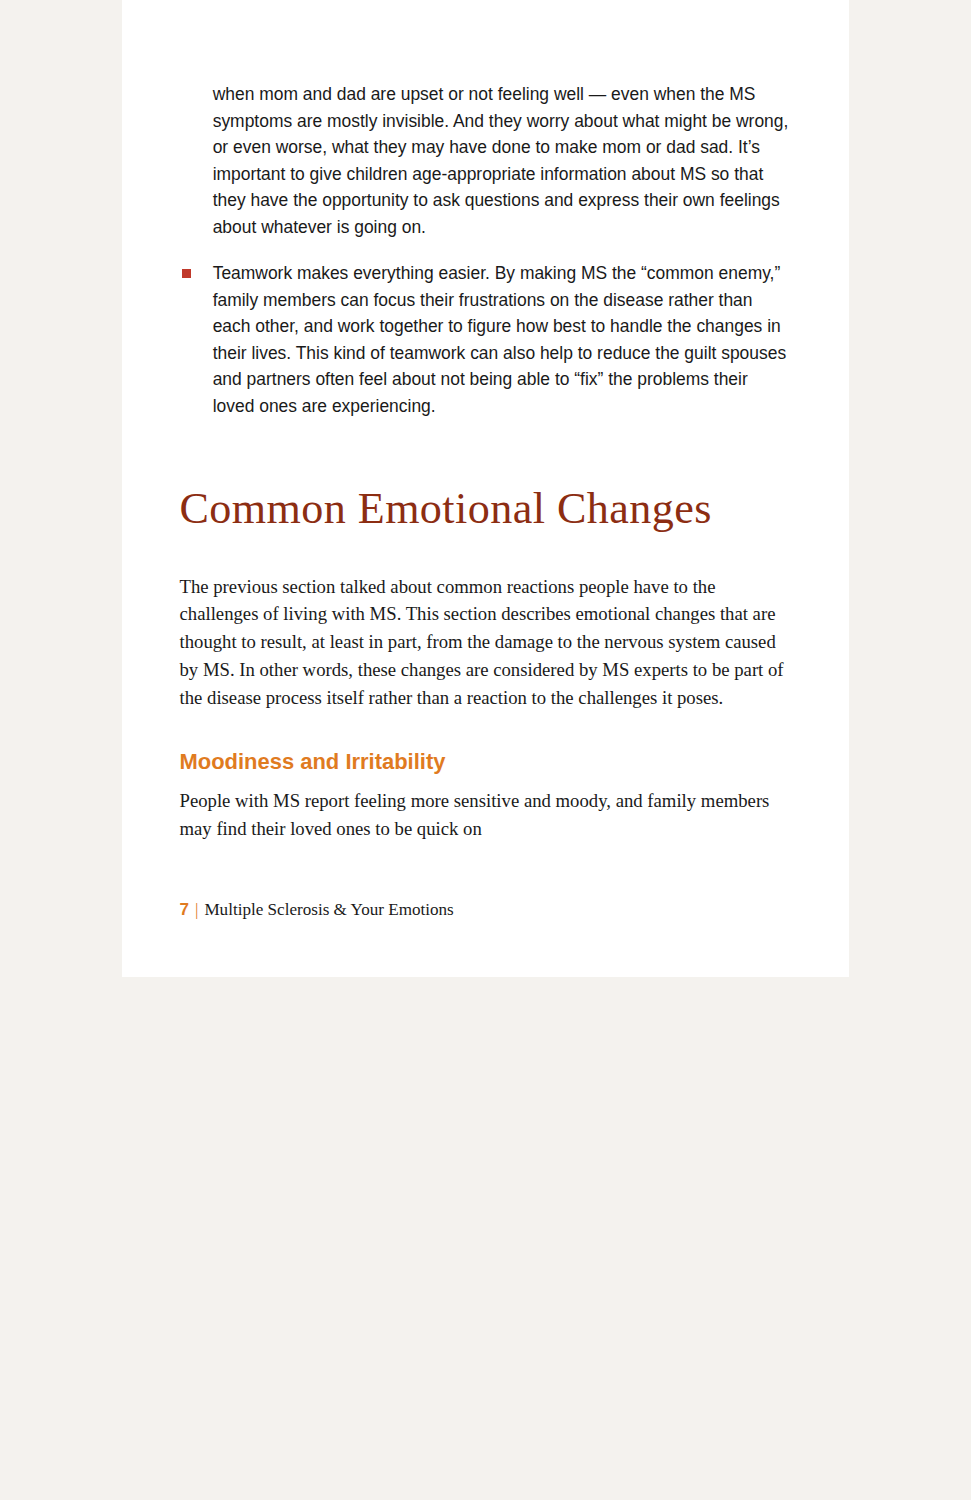when mom and dad are upset or not feeling well — even when the MS symptoms are mostly invisible. And they worry about what might be wrong, or even worse, what they may have done to make mom or dad sad. It’s important to give children age-appropriate information about MS so that they have the opportunity to ask questions and express their own feelings about whatever is going on.
Teamwork makes everything easier. By making MS the “common enemy,” family members can focus their frustrations on the disease rather than each other, and work together to figure how best to handle the changes in their lives. This kind of teamwork can also help to reduce the guilt spouses and partners often feel about not being able to “fix” the problems their loved ones are experiencing.
Common Emotional Changes
The previous section talked about common reactions people have to the challenges of living with MS. This section describes emotional changes that are thought to result, at least in part, from the damage to the nervous system caused by MS. In other words, these changes are considered by MS experts to be part of the disease process itself rather than a reaction to the challenges it poses.
Moodiness and Irritability
People with MS report feeling more sensitive and moody, and family members may find their loved ones to be quick on
7|Multiple Sclerosis & Your Emotions